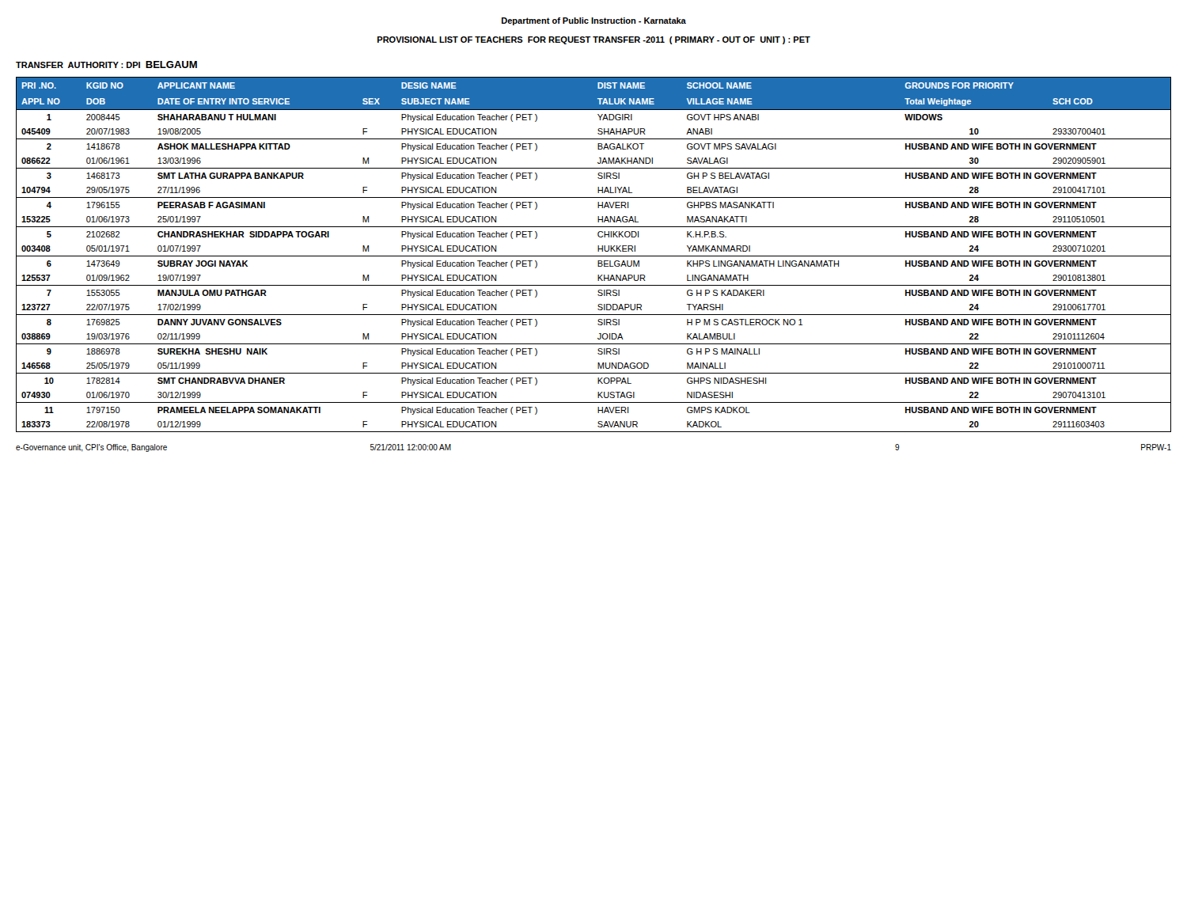Department of Public Instruction - Karnataka
PROVISIONAL LIST OF TEACHERS FOR REQUEST TRANSFER -2011 ( PRIMARY - OUT OF UNIT ) : PET
TRANSFER AUTHORITY : DPI BELGAUM
| PRI .NO. | KGID NO | APPLICANT NAME | DESIG NAME | DIST NAME | SCHOOL NAME | GROUNDS FOR PRIORITY |
| --- | --- | --- | --- | --- | --- | --- |
| APPL NO | DOB | DATE OF ENTRY INTO SERVICE | SEX | SUBJECT NAME | TALUK NAME | VILLAGE NAME | Total Weightage | SCH COD |
| 1 | 2008445 | SHAHARABANU T HULMANI | Physical Education Teacher ( PET ) | YADGIRI | GOVT HPS ANABI | WIDOWS |
| 045409 | 20/07/1983 | 19/08/2005 | F | PHYSICAL EDUCATION | SHAHAPUR | ANABI | 10 | 29330700401 |
| 2 | 1418678 | ASHOK MALLESHAPPA KITTAD | Physical Education Teacher ( PET ) | BAGALKOT | GOVT MPS SAVALAGI | HUSBAND AND WIFE BOTH IN GOVERNMENT |
| 086622 | 01/06/1961 | 13/03/1996 | M | PHYSICAL EDUCATION | JAMAKHANDI | SAVALAGI | 30 | 29020905901 |
| 3 | 1468173 | SMT LATHA GURAPPA BANKAPUR | Physical Education Teacher ( PET ) | SIRSI | GH P S BELAVATAGI | HUSBAND AND WIFE BOTH IN GOVERNMENT |
| 104794 | 29/05/1975 | 27/11/1996 | F | PHYSICAL EDUCATION | HALIYAL | BELAVATAGI | 28 | 29100417101 |
| 4 | 1796155 | PEERASAB F AGASIMANI | Physical Education Teacher ( PET ) | HAVERI | GHPBS MASANKATTI | HUSBAND AND WIFE BOTH IN GOVERNMENT |
| 153225 | 01/06/1973 | 25/01/1997 | M | PHYSICAL EDUCATION | HANAGAL | MASANAKATTI | 28 | 29110510501 |
| 5 | 2102682 | CHANDRASHEKHAR SIDDAPPA TOGARI | Physical Education Teacher ( PET ) | CHIKKODI | K.H.P.B.S. | HUSBAND AND WIFE BOTH IN GOVERNMENT |
| 003408 | 05/01/1971 | 01/07/1997 | M | PHYSICAL EDUCATION | HUKKERI | YAMKANMARDI | 24 | 29300710201 |
| 6 | 1473649 | SUBRAY JOGI NAYAK | Physical Education Teacher ( PET ) | BELGAUM | KHPS LINGANAMATH LINGANAMATH | HUSBAND AND WIFE BOTH IN GOVERNMENT |
| 125537 | 01/09/1962 | 19/07/1997 | M | PHYSICAL EDUCATION | KHANAPUR | LINGANAMATH | 24 | 29010813801 |
| 7 | 1553055 | MANJULA OMU PATHGAR | Physical Education Teacher ( PET ) | SIRSI | G H P S KADAKERI | HUSBAND AND WIFE BOTH IN GOVERNMENT |
| 123727 | 22/07/1975 | 17/02/1999 | F | PHYSICAL EDUCATION | SIDDAPUR | TYARSHI | 24 | 29100617701 |
| 8 | 1769825 | DANNY JUVANV GONSALVES | Physical Education Teacher ( PET ) | SIRSI | H P M S CASTLEROCK NO 1 | HUSBAND AND WIFE BOTH IN GOVERNMENT |
| 038869 | 19/03/1976 | 02/11/1999 | M | PHYSICAL EDUCATION | JOIDA | KALAMBULI | 22 | 29101112604 |
| 9 | 1886978 | SUREKHA SHESHU NAIK | Physical Education Teacher ( PET ) | SIRSI | G H P S MAINALLI | HUSBAND AND WIFE BOTH IN GOVERNMENT |
| 146568 | 25/05/1979 | 05/11/1999 | F | PHYSICAL EDUCATION | MUNDAGOD | MAINALLI | 22 | 29101000711 |
| 10 | 1782814 | SMT CHANDRABVVA DHANER | Physical Education Teacher ( PET ) | KOPPAL | GHPS NIDASHESHI | HUSBAND AND WIFE BOTH IN GOVERNMENT |
| 074930 | 01/06/1970 | 30/12/1999 | F | PHYSICAL EDUCATION | KUSTAGI | NIDASESHI | 22 | 29070413101 |
| 11 | 1797150 | PRAMEELA NEELAPPA SOMANAKATTI | Physical Education Teacher ( PET ) | HAVERI | GMPS KADKOL | HUSBAND AND WIFE BOTH IN GOVERNMENT |
| 183373 | 22/08/1978 | 01/12/1999 | F | PHYSICAL EDUCATION | SAVANUR | KADKOL | 20 | 29111603403 |
e-Governance unit, CPI's Office, Bangalore
5/21/2011 12:00:00 AM
9
PRPW-1